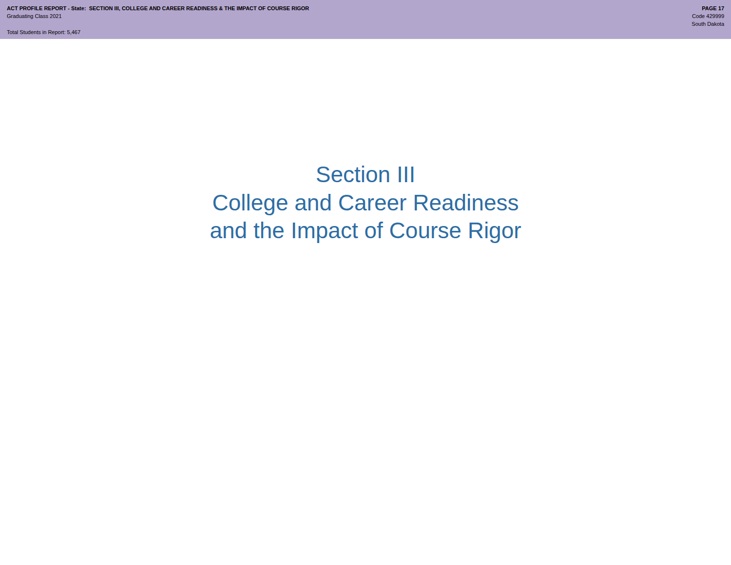ACT PROFILE REPORT - State: SECTION III, COLLEGE AND CAREER READINESS & THE IMPACT OF COURSE RIGOR
Graduating Class 2021
PAGE 17
Code 429999
South Dakota
Total Students in Report: 5,467
Section III
College and Career Readiness
and the Impact of Course Rigor